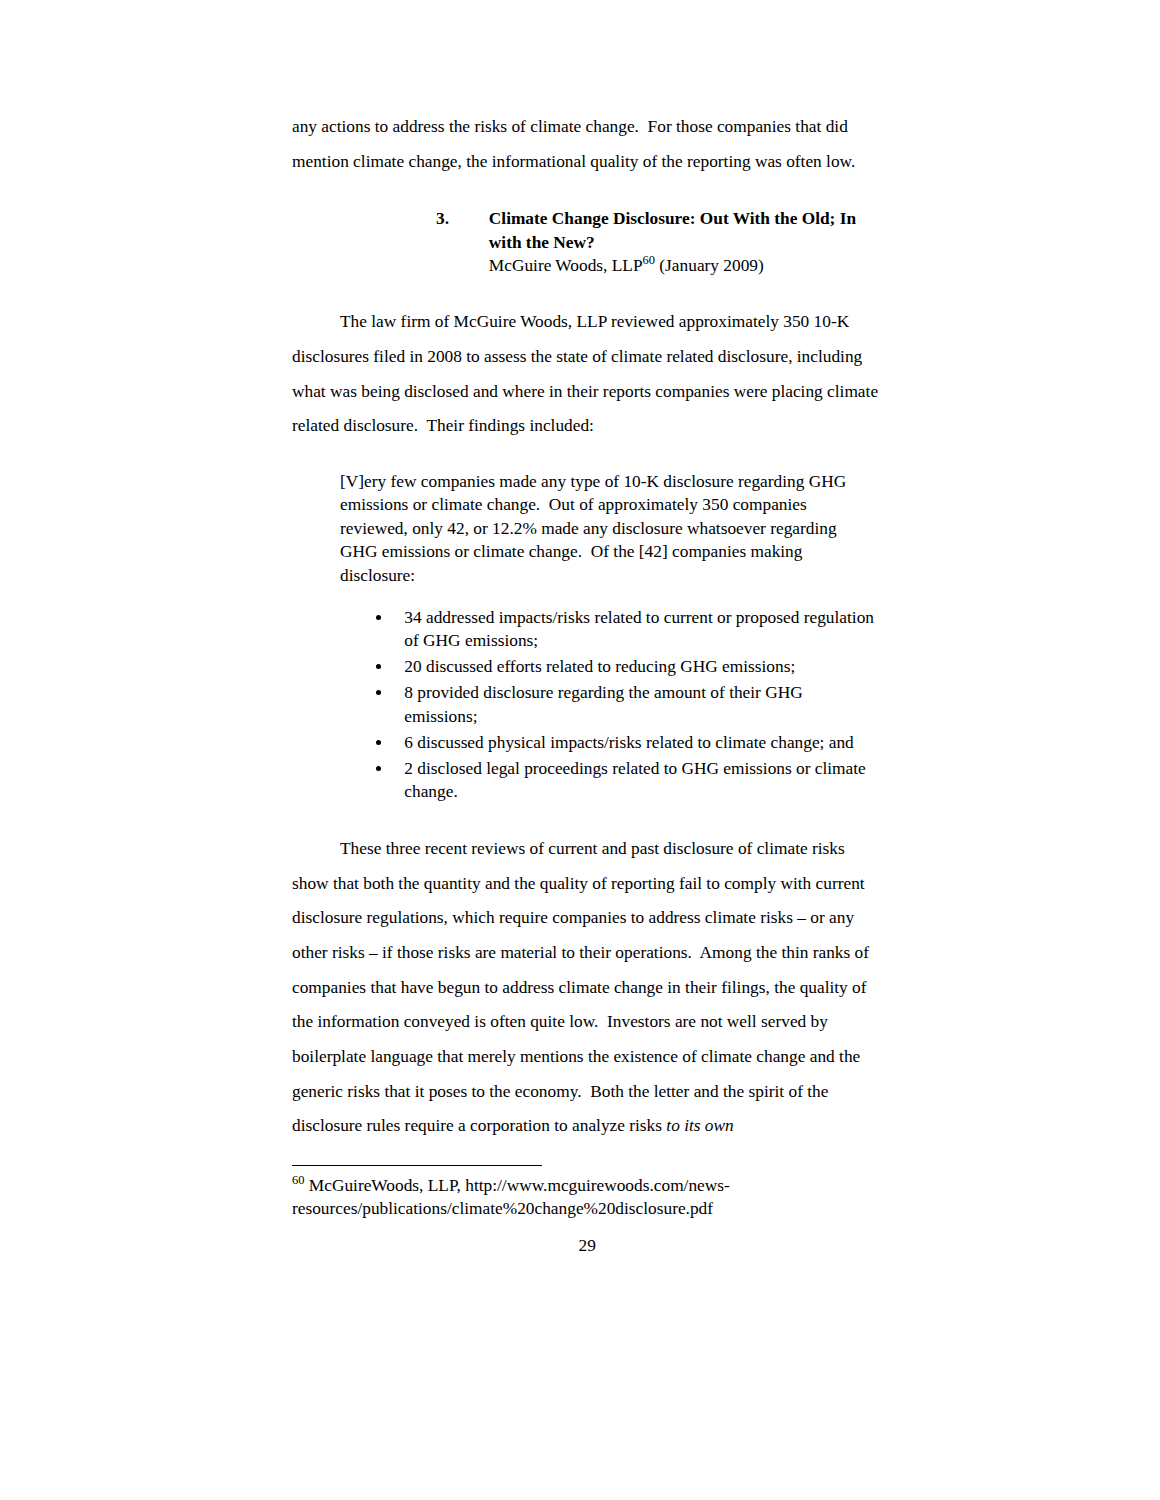any actions to address the risks of climate change. For those companies that did mention climate change, the informational quality of the reporting was often low.
3. Climate Change Disclosure: Out With the Old; In with the New?
McGuire Woods, LLP60 (January 2009)
The law firm of McGuire Woods, LLP reviewed approximately 350 10-K disclosures filed in 2008 to assess the state of climate related disclosure, including what was being disclosed and where in their reports companies were placing climate related disclosure. Their findings included:
[V]ery few companies made any type of 10-K disclosure regarding GHG emissions or climate change. Out of approximately 350 companies reviewed, only 42, or 12.2% made any disclosure whatsoever regarding GHG emissions or climate change. Of the [42] companies making disclosure:
34 addressed impacts/risks related to current or proposed regulation of GHG emissions;
20 discussed efforts related to reducing GHG emissions;
8 provided disclosure regarding the amount of their GHG emissions;
6 discussed physical impacts/risks related to climate change; and
2 disclosed legal proceedings related to GHG emissions or climate change.
These three recent reviews of current and past disclosure of climate risks show that both the quantity and the quality of reporting fail to comply with current disclosure regulations, which require companies to address climate risks – or any other risks – if those risks are material to their operations. Among the thin ranks of companies that have begun to address climate change in their filings, the quality of the information conveyed is often quite low. Investors are not well served by boilerplate language that merely mentions the existence of climate change and the generic risks that it poses to the economy. Both the letter and the spirit of the disclosure rules require a corporation to analyze risks to its own
60 McGuireWoods, LLP, http://www.mcguirewoods.com/news-resources/publications/climate%20change%20disclosure.pdf
29